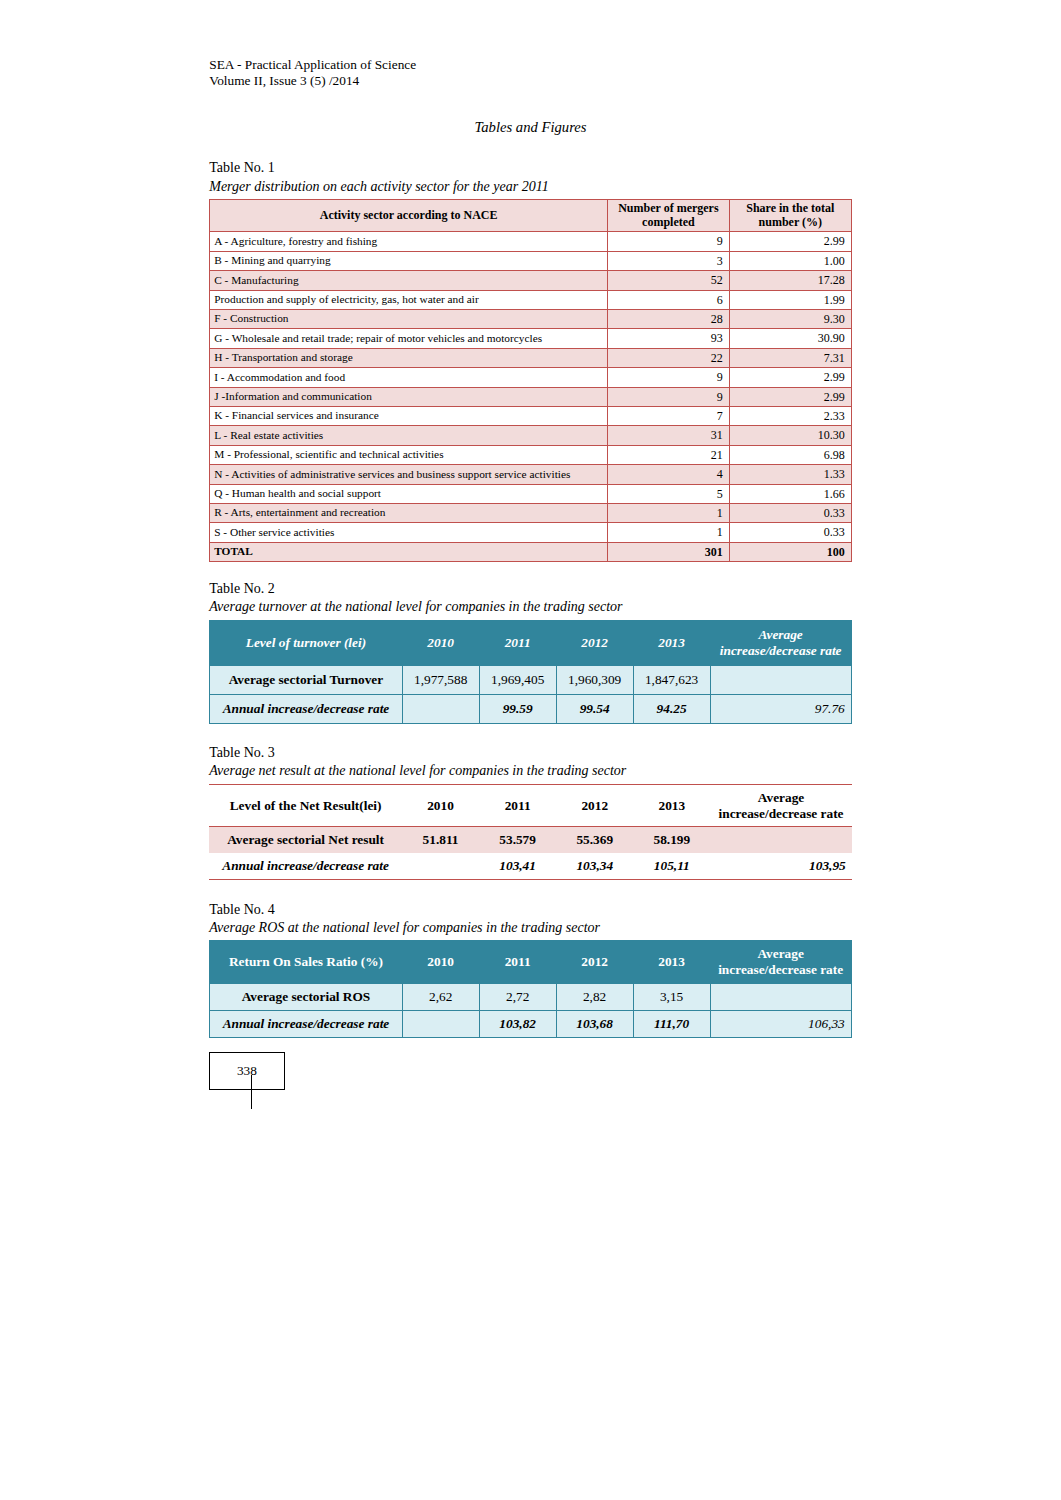SEA - Practical Application of Science
Volume II, Issue 3 (5) /2014
Tables and Figures
Table No. 1
Merger distribution on each activity sector for the year 2011
| Activity sector according to NACE | Number of mergers completed | Share in the total number (%) |
| --- | --- | --- |
| A - Agriculture, forestry and fishing | 9 | 2.99 |
| B - Mining and quarrying | 3 | 1.00 |
| C - Manufacturing | 52 | 17.28 |
| Production and supply of electricity, gas, hot water and air | 6 | 1.99 |
| F - Construction | 28 | 9.30 |
| G - Wholesale and retail trade; repair of motor vehicles and motorcycles | 93 | 30.90 |
| H - Transportation and storage | 22 | 7.31 |
| I - Accommodation and food | 9 | 2.99 |
| J -Information and communication | 9 | 2.99 |
| K - Financial services and insurance | 7 | 2.33 |
| L - Real estate activities | 31 | 10.30 |
| M - Professional, scientific and technical activities | 21 | 6.98 |
| N - Activities of administrative services and business support service activities | 4 | 1.33 |
| Q - Human health and social support | 5 | 1.66 |
| R - Arts, entertainment and recreation | 1 | 0.33 |
| S - Other service activities | 1 | 0.33 |
| TOTAL | 301 | 100 |
Table No. 2
Average turnover at the national level for companies in the trading sector
| Level of turnover (lei) | 2010 | 2011 | 2012 | 2013 | Average increase/decrease rate |
| --- | --- | --- | --- | --- | --- |
| Average sectorial Turnover | 1,977,588 | 1,969,405 | 1,960,309 | 1,847,623 | |
| Annual increase/decrease rate | | 99.59 | 99.54 | 94.25 | 97.76 |
Table No. 3
Average net result at the national level for companies in the trading sector
| Level of the Net Result(lei) | 2010 | 2011 | 2012 | 2013 | Average increase/decrease rate |
| --- | --- | --- | --- | --- | --- |
| Average sectorial Net result | 51.811 | 53.579 | 55.369 | 58.199 | |
| Annual increase/decrease rate | | 103,41 | 103,34 | 105,11 | 103,95 |
Table No. 4
Average ROS at the national level for companies in the trading sector
| Return On Sales Ratio (%) | 2010 | 2011 | 2012 | 2013 | Average increase/decrease rate |
| --- | --- | --- | --- | --- | --- |
| Average sectorial ROS | 2,62 | 2,72 | 2,82 | 3,15 | |
| Annual increase/decrease rate | | 103,82 | 103,68 | 111,70 | 106,33 |
338